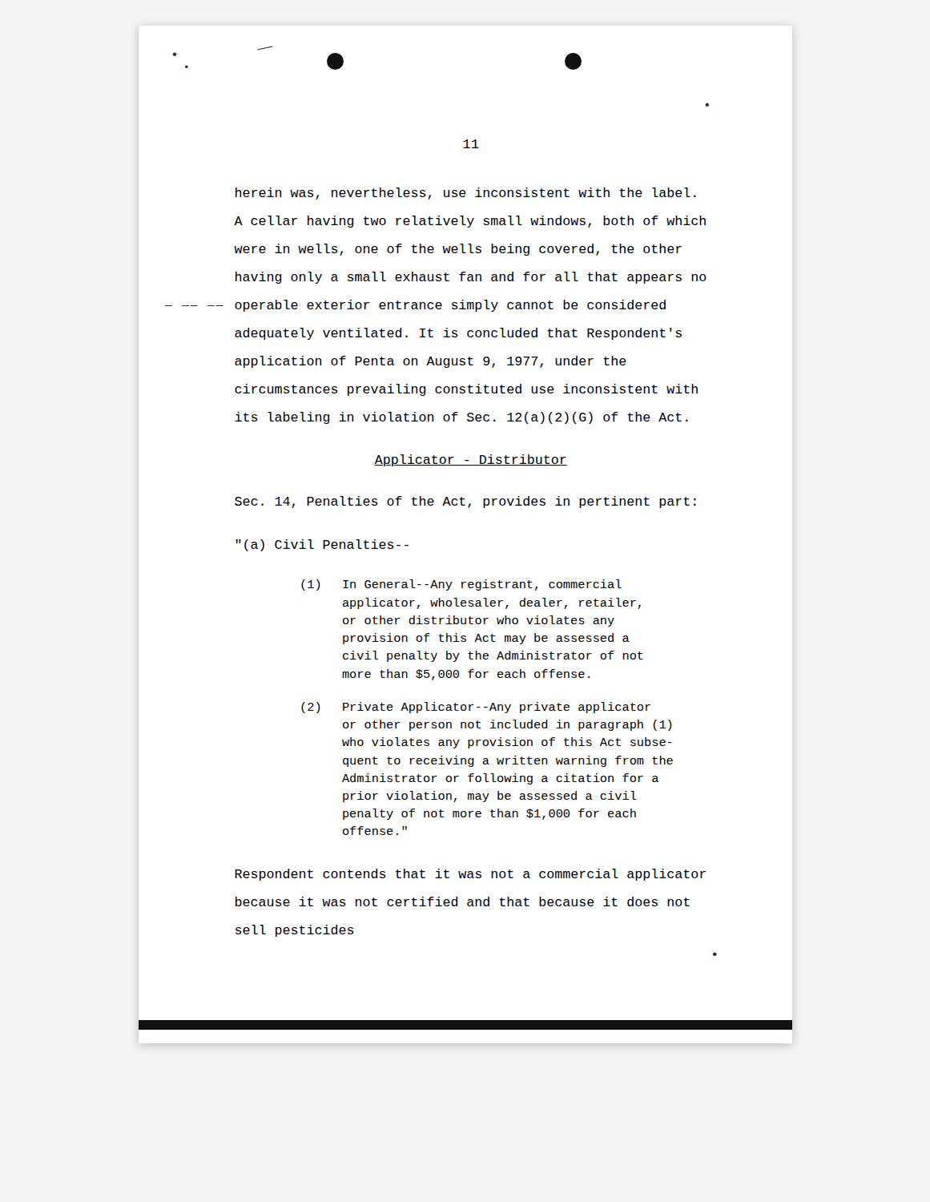•
•
——
•
11
— —— ——
herein was, nevertheless, use inconsistent with the label. A cellar having two relatively small windows, both of which were in wells, one of the wells being covered, the other having only a small exhaust fan and for all that appears no operable exterior entrance simply cannot be considered adequately ventilated. It is concluded that Respondent's application of Penta on August 9, 1977, under the circumstances prevailing constituted use inconsistent with its labeling in violation of Sec. 12(a)(2)(G) of the Act.
Applicator - Distributor
Sec. 14, Penalties of the Act, provides in pertinent part:
"(a) Civil Penalties--
(1) In General--Any registrant, commercial
applicator, wholesaler, dealer, retailer,
or other distributor who violates any
provision of this Act may be assessed a
civil penalty by the Administrator of not
more than $5,000 for each offense.
(2) Private Applicator--Any private applicator
or other person not included in paragraph (1)
who violates any provision of this Act subse-
quent to receiving a written warning from the
Administrator or following a citation for a
prior violation, may be assessed a civil
penalty of not more than $1,000 for each
offense."
Respondent contends that it was not a commercial applicator because it was not certified and that because it does not sell pesticides
•